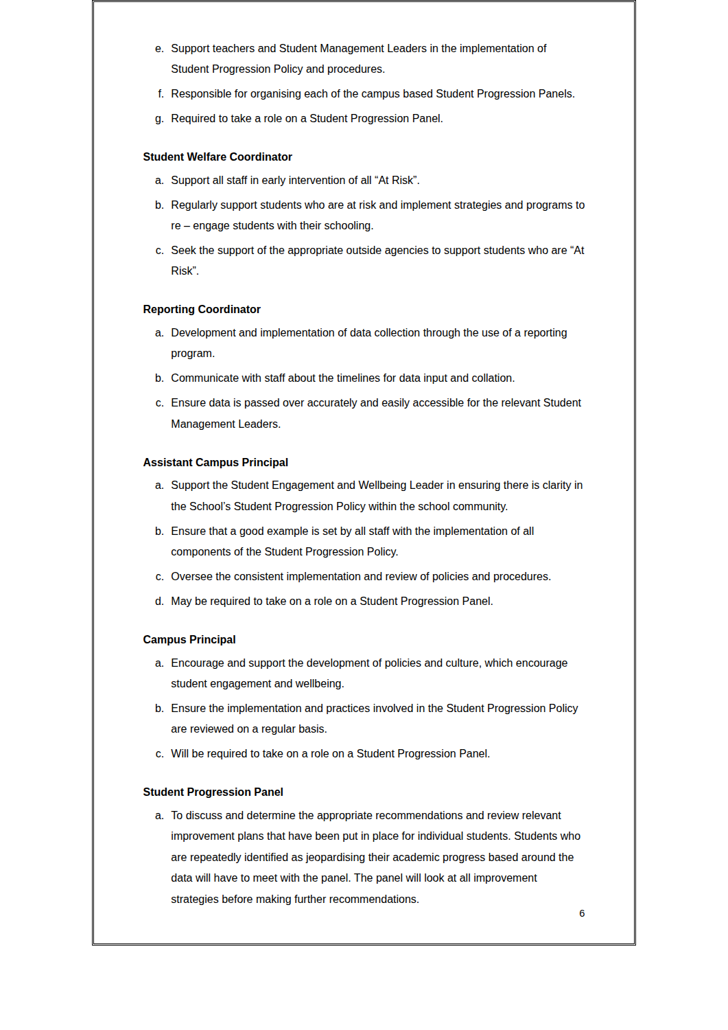Support teachers and Student Management Leaders in the implementation of Student Progression Policy and procedures.
Responsible for organising each of the campus based Student Progression Panels.
Required to take a role on a Student Progression Panel.
Student Welfare Coordinator
Support all staff in early intervention of all “At Risk”.
Regularly support students who are at risk and implement strategies and programs to re – engage students with their schooling.
Seek the support of the appropriate outside agencies to support students who are “At Risk”.
Reporting Coordinator
Development and implementation of data collection through the use of a reporting program.
Communicate with staff about the timelines for data input and collation.
Ensure data is passed over accurately and easily accessible for the relevant Student Management Leaders.
Assistant Campus Principal
Support the Student Engagement and Wellbeing Leader in ensuring there is clarity in the School’s Student Progression Policy within the school community.
Ensure that a good example is set by all staff with the implementation of all components of the Student Progression Policy.
Oversee the consistent implementation and review of policies and procedures.
May be required to take on a role on a Student Progression Panel.
Campus Principal
Encourage and support the development of policies and culture, which encourage student engagement and wellbeing.
Ensure the implementation and practices involved in the Student Progression Policy are reviewed on a regular basis.
Will be required to take on a role on a Student Progression Panel.
Student Progression Panel
To discuss and determine the appropriate recommendations and review relevant improvement plans that have been put in place for individual students. Students who are repeatedly identified as jeopardising their academic progress based around the data will have to meet with the panel. The panel will look at all improvement strategies before making further recommendations.
6